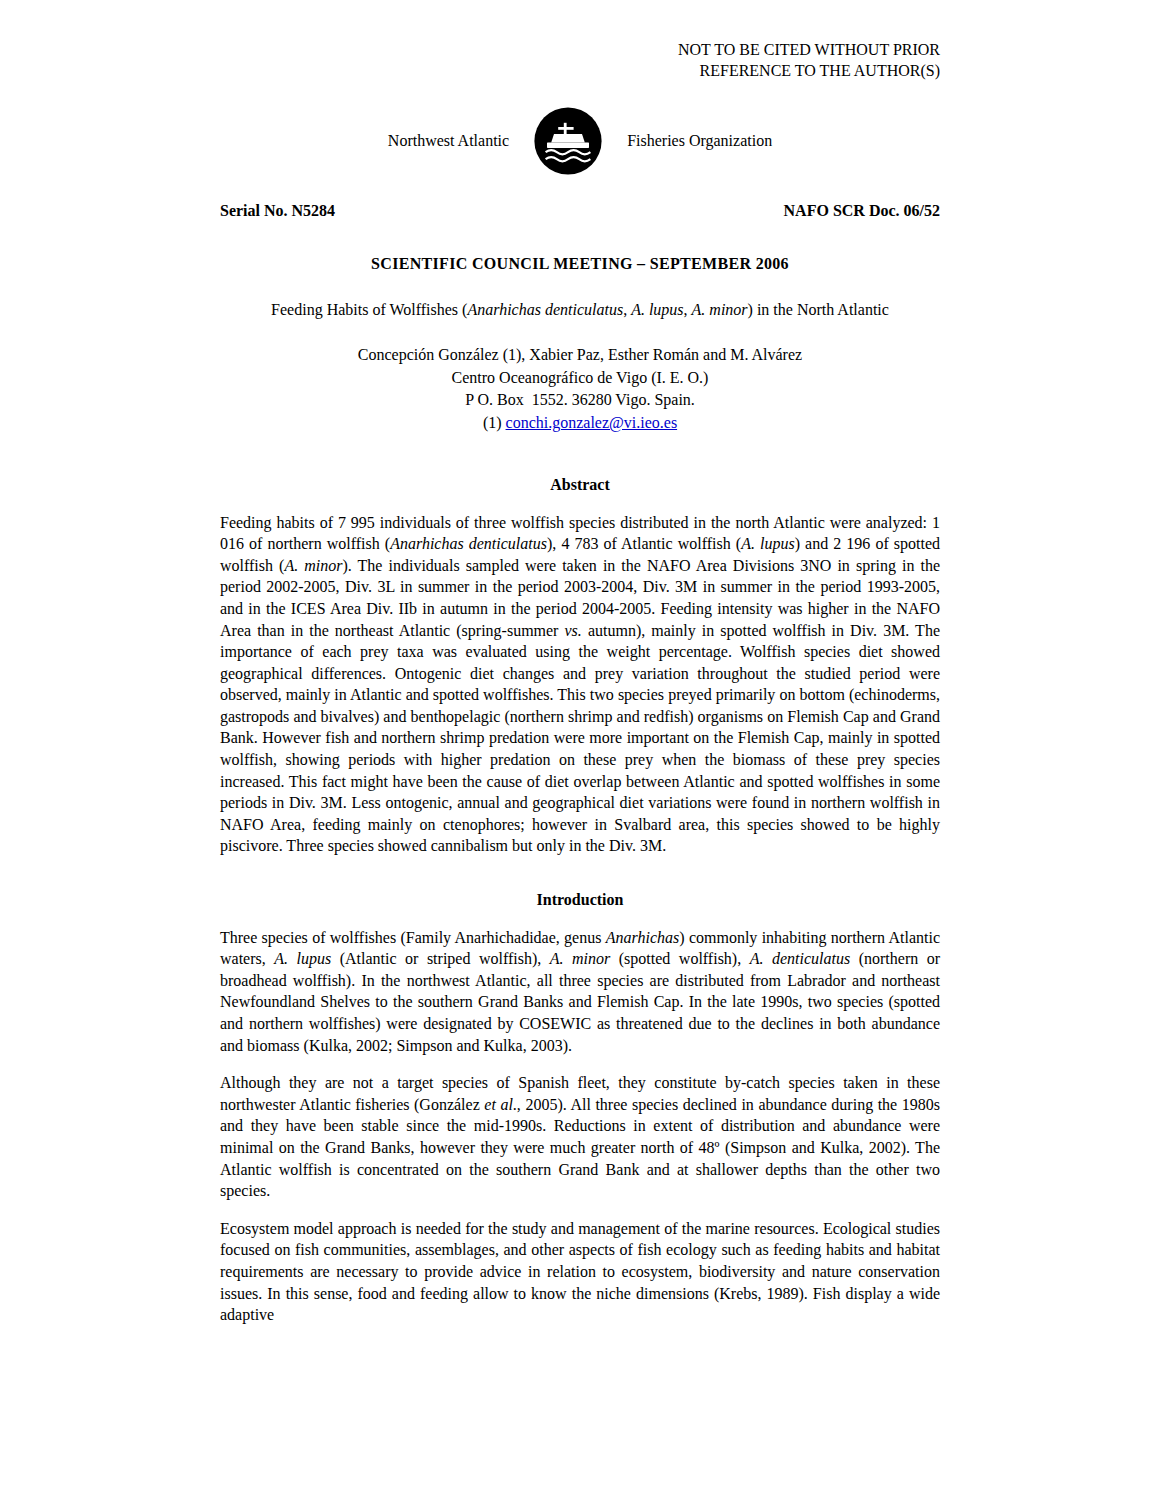NOT TO BE CITED WITHOUT PRIOR
REFERENCE TO THE AUTHOR(S)
Northwest Atlantic Fisheries Organization
Serial No. N5284 NAFO SCR Doc. 06/52
SCIENTIFIC COUNCIL MEETING – SEPTEMBER 2006
Feeding Habits of Wolffishes (Anarhichas denticulatus, A. lupus, A. minor) in the North Atlantic
Concepción González (1), Xabier Paz, Esther Román and M. Alvárez
Centro Oceanográfico de Vigo (I. E. O.)
P O. Box 1552. 36280 Vigo. Spain.
(1) conchi.gonzalez@vi.ieo.es
Abstract
Feeding habits of 7 995 individuals of three wolffish species distributed in the north Atlantic were analyzed: 1 016 of northern wolffish (Anarhichas denticulatus), 4 783 of Atlantic wolffish (A. lupus) and 2 196 of spotted wolffish (A. minor). The individuals sampled were taken in the NAFO Area Divisions 3NO in spring in the period 2002-2005, Div. 3L in summer in the period 2003-2004, Div. 3M in summer in the period 1993-2005, and in the ICES Area Div. IIb in autumn in the period 2004-2005. Feeding intensity was higher in the NAFO Area than in the northeast Atlantic (spring-summer vs. autumn), mainly in spotted wolffish in Div. 3M. The importance of each prey taxa was evaluated using the weight percentage. Wolffish species diet showed geographical differences. Ontogenic diet changes and prey variation throughout the studied period were observed, mainly in Atlantic and spotted wolffishes. This two species preyed primarily on bottom (echinoderms, gastropods and bivalves) and benthopelagic (northern shrimp and redfish) organisms on Flemish Cap and Grand Bank. However fish and northern shrimp predation were more important on the Flemish Cap, mainly in spotted wolffish, showing periods with higher predation on these prey when the biomass of these prey species increased. This fact might have been the cause of diet overlap between Atlantic and spotted wolffishes in some periods in Div. 3M. Less ontogenic, annual and geographical diet variations were found in northern wolffish in NAFO Area, feeding mainly on ctenophores; however in Svalbard area, this species showed to be highly piscivore. Three species showed cannibalism but only in the Div. 3M.
Introduction
Three species of wolffishes (Family Anarhichadidae, genus Anarhichas) commonly inhabiting northern Atlantic waters, A. lupus (Atlantic or striped wolffish), A. minor (spotted wolffish), A. denticulatus (northern or broadhead wolffish). In the northwest Atlantic, all three species are distributed from Labrador and northeast Newfoundland Shelves to the southern Grand Banks and Flemish Cap. In the late 1990s, two species (spotted and northern wolffishes) were designated by COSEWIC as threatened due to the declines in both abundance and biomass (Kulka, 2002; Simpson and Kulka, 2003).
Although they are not a target species of Spanish fleet, they constitute by-catch species taken in these northwester Atlantic fisheries (González et al., 2005). All three species declined in abundance during the 1980s and they have been stable since the mid-1990s. Reductions in extent of distribution and abundance were minimal on the Grand Banks, however they were much greater north of 48º (Simpson and Kulka, 2002). The Atlantic wolffish is concentrated on the southern Grand Bank and at shallower depths than the other two species.
Ecosystem model approach is needed for the study and management of the marine resources. Ecological studies focused on fish communities, assemblages, and other aspects of fish ecology such as feeding habits and habitat requirements are necessary to provide advice in relation to ecosystem, biodiversity and nature conservation issues. In this sense, food and feeding allow to know the niche dimensions (Krebs, 1989). Fish display a wide adaptive